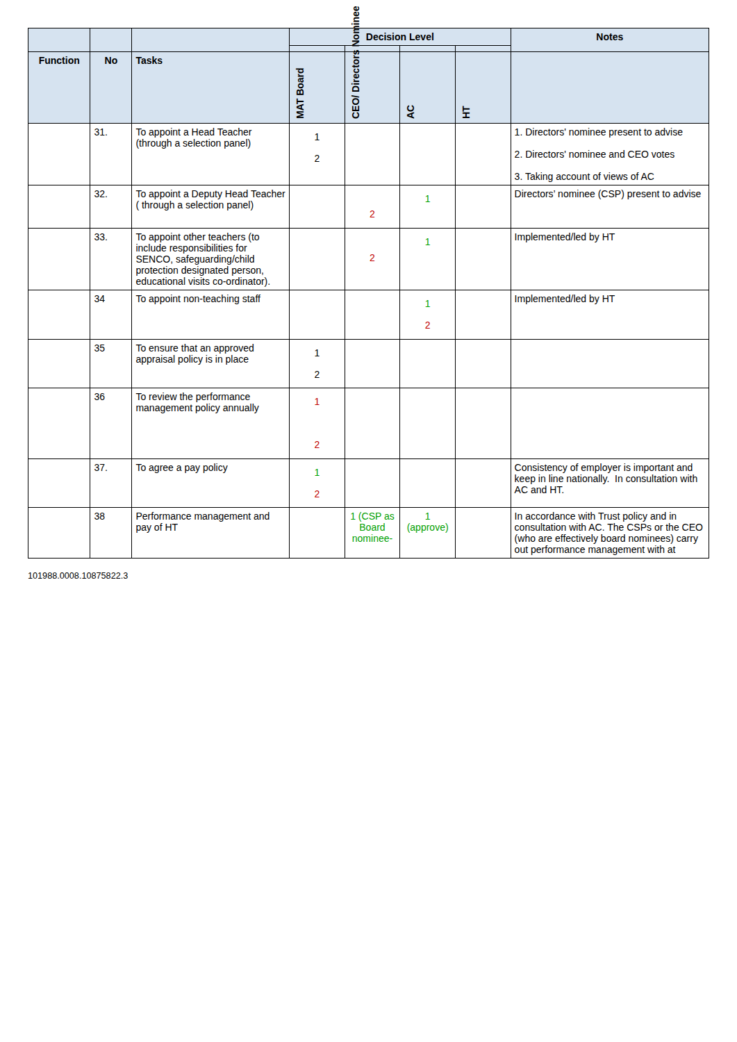| | | | Decision Level | Notes |
| --- | --- | --- | --- | --- |
| Function | No | Tasks | MAT Board | CEO/ Directors Nominee | AC | HT | |
| | 31. | To appoint a Head Teacher (through a selection panel) | 1 2 | | | | 1. Directors' nominee present to advise 2. Directors' nominee and CEO votes 3. Taking account of views of AC |
| | 32. | To appoint a Deputy Head Teacher ( through a selection panel) | | 2 | 1 | | Directors’ nominee (CSP) present to advise |
| | 33. | To appoint other teachers (to include responsibilities for SENCO, safeguarding/child protection designated person, educational visits co-ordinator). | | 2 | 1 | | Implemented/led by HT |
| | 34 | To appoint non-teaching staff | | | 1 2 | | Implemented/led by HT |
| | 35 | To ensure that an approved appraisal policy is in place | 1 2 | | | | |
| | 36 | To review the performance management policy annually | 1 2 | | | | |
| | 37. | To agree a pay policy | 1 2 | | | | Consistency of employer is important and keep in line nationally. In consultation with AC and HT. |
| | 38 | Performance management and pay of HT | | 1 (CSP as Board nominee- | 1 (approve) | | In accordance with Trust policy and in consultation with AC. The CSPs or the CEO (who are effectively board nominees) carry out performance management with at |
101988.0008.10875822.3